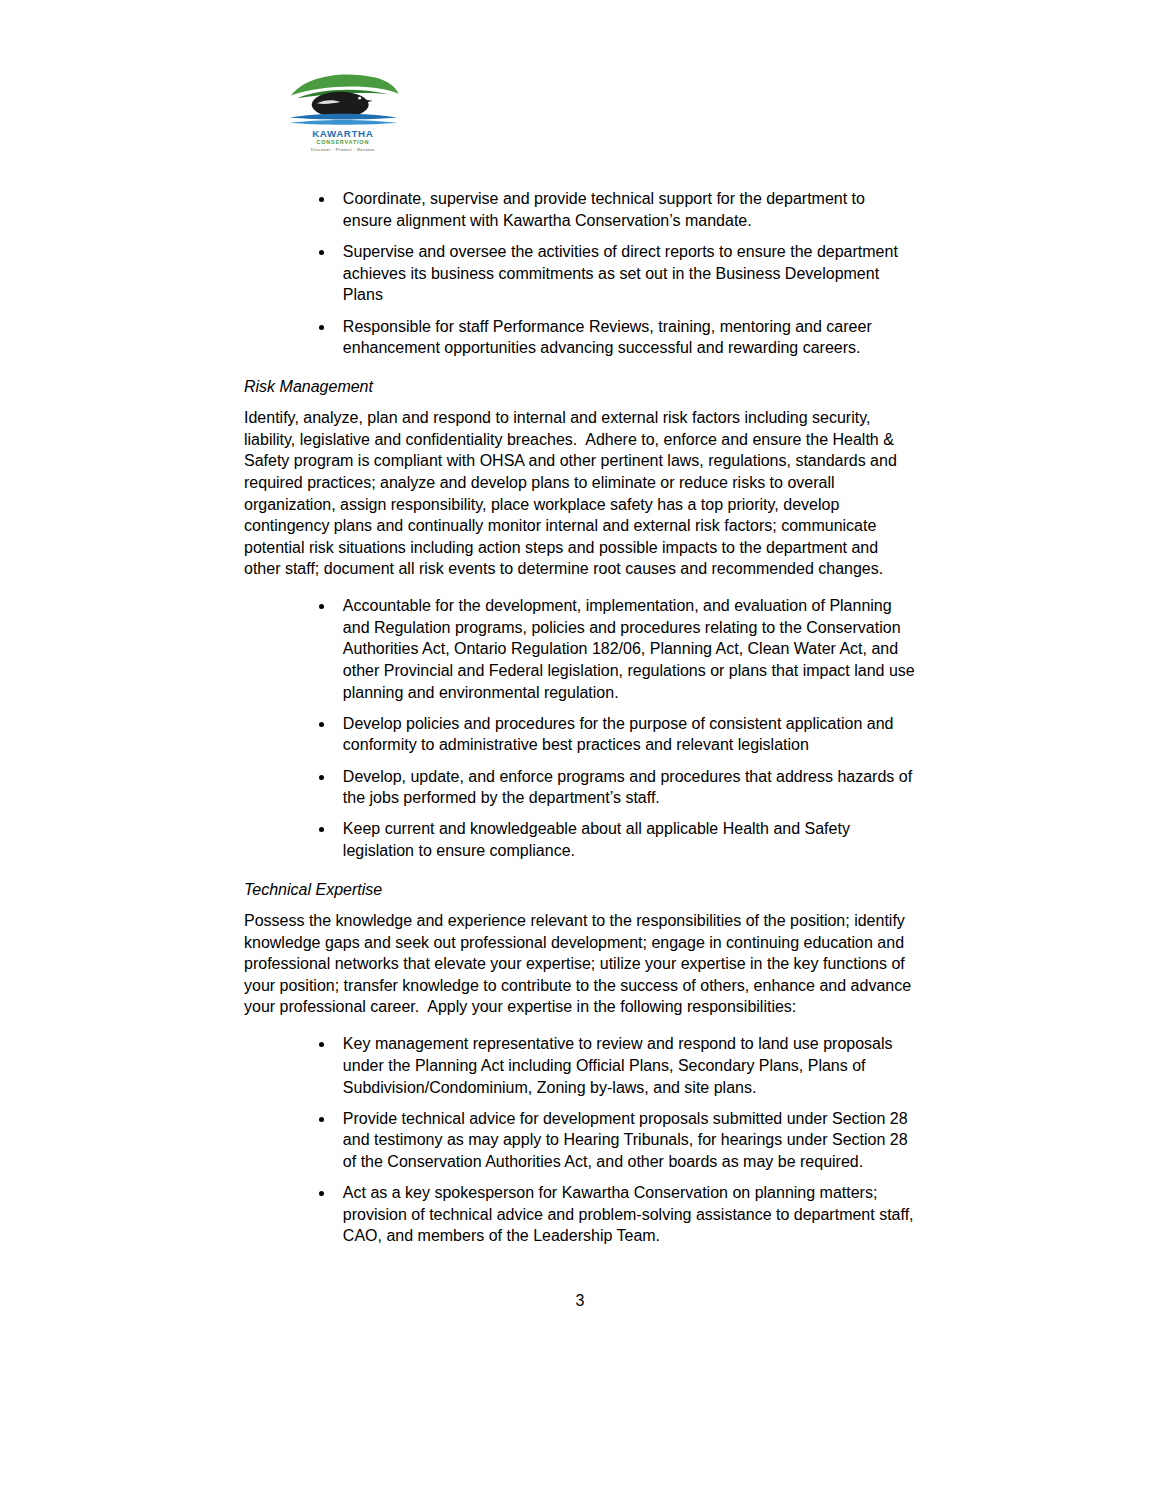KAWARTHA CONSERVATION Discover · Protect · Restore
Coordinate, supervise and provide technical support for the department to ensure alignment with Kawartha Conservation’s mandate.
Supervise and oversee the activities of direct reports to ensure the department achieves its business commitments as set out in the Business Development Plans
Responsible for staff Performance Reviews, training, mentoring and career enhancement opportunities advancing successful and rewarding careers.
Risk Management
Identify, analyze, plan and respond to internal and external risk factors including security, liability, legislative and confidentiality breaches. Adhere to, enforce and ensure the Health & Safety program is compliant with OHSA and other pertinent laws, regulations, standards and required practices; analyze and develop plans to eliminate or reduce risks to overall organization, assign responsibility, place workplace safety has a top priority, develop contingency plans and continually monitor internal and external risk factors; communicate potential risk situations including action steps and possible impacts to the department and other staff; document all risk events to determine root causes and recommended changes.
Accountable for the development, implementation, and evaluation of Planning and Regulation programs, policies and procedures relating to the Conservation Authorities Act, Ontario Regulation 182/06, Planning Act, Clean Water Act, and other Provincial and Federal legislation, regulations or plans that impact land use planning and environmental regulation.
Develop policies and procedures for the purpose of consistent application and conformity to administrative best practices and relevant legislation
Develop, update, and enforce programs and procedures that address hazards of the jobs performed by the department’s staff.
Keep current and knowledgeable about all applicable Health and Safety legislation to ensure compliance.
Technical Expertise
Possess the knowledge and experience relevant to the responsibilities of the position; identify knowledge gaps and seek out professional development; engage in continuing education and professional networks that elevate your expertise; utilize your expertise in the key functions of your position; transfer knowledge to contribute to the success of others, enhance and advance your professional career. Apply your expertise in the following responsibilities:
Key management representative to review and respond to land use proposals under the Planning Act including Official Plans, Secondary Plans, Plans of Subdivision/Condominium, Zoning by-laws, and site plans.
Provide technical advice for development proposals submitted under Section 28 and testimony as may apply to Hearing Tribunals, for hearings under Section 28 of the Conservation Authorities Act, and other boards as may be required.
Act as a key spokesperson for Kawartha Conservation on planning matters; provision of technical advice and problem-solving assistance to department staff, CAO, and members of the Leadership Team.
3